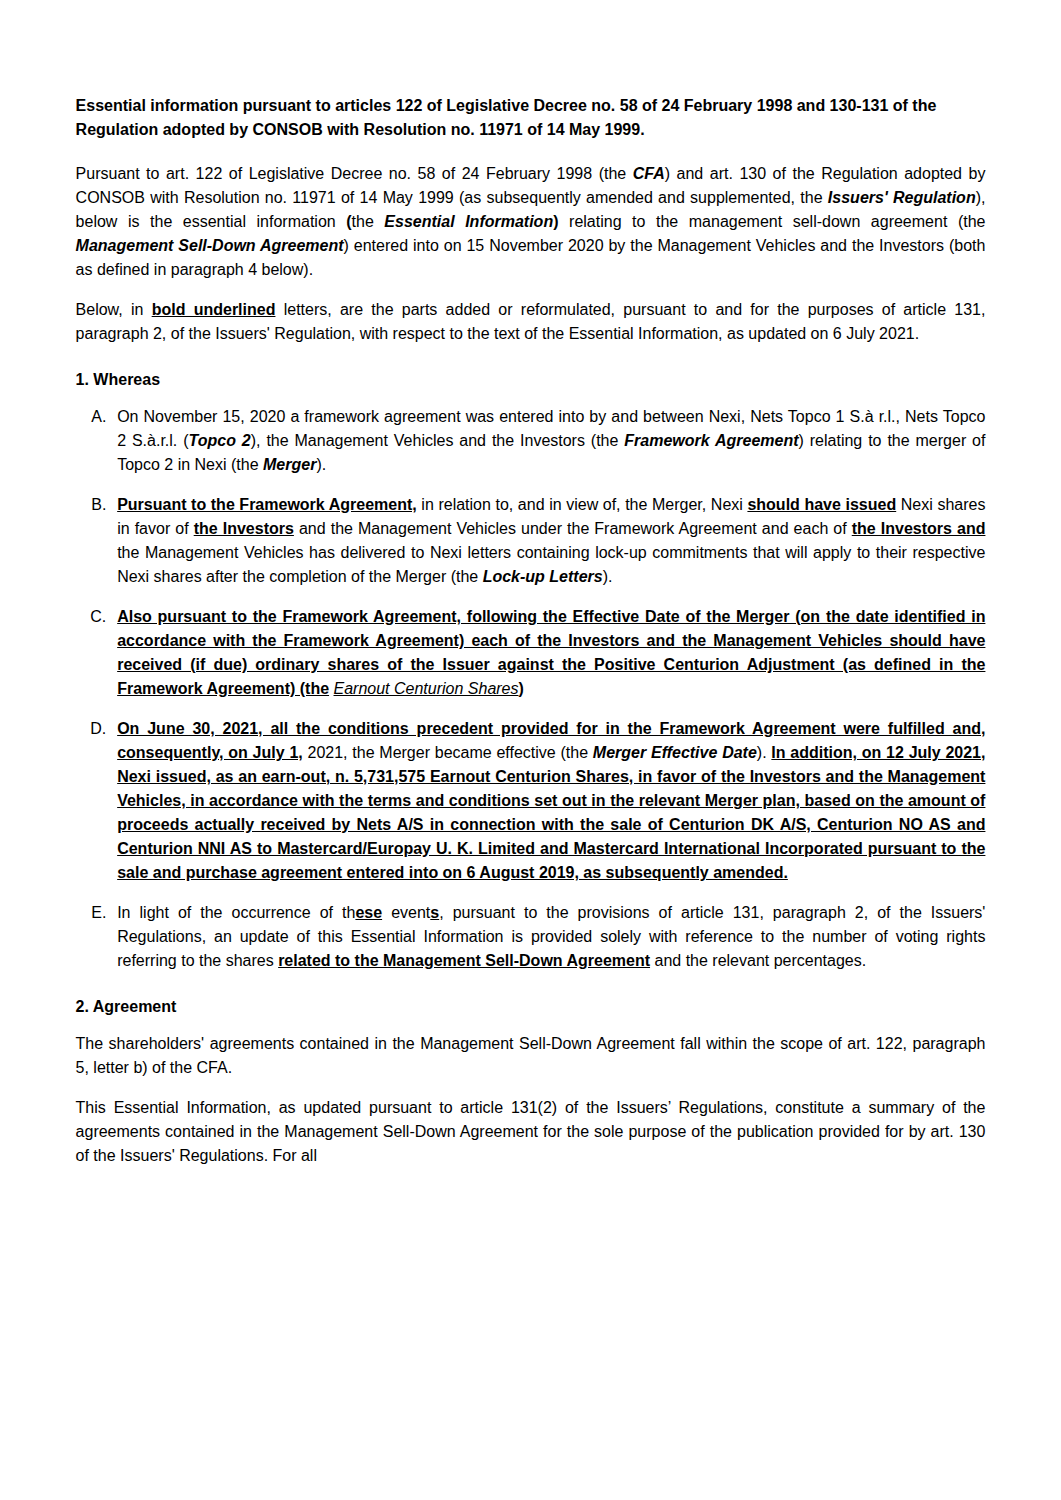Essential information pursuant to articles 122 of Legislative Decree no. 58 of 24 February 1998 and 130-131 of the Regulation adopted by CONSOB with Resolution no. 11971 of 14 May 1999.
Pursuant to art. 122 of Legislative Decree no. 58 of 24 February 1998 (the CFA) and art. 130 of the Regulation adopted by CONSOB with Resolution no. 11971 of 14 May 1999 (as subsequently amended and supplemented, the Issuers' Regulation), below is the essential information (the Essential Information) relating to the management sell-down agreement (the Management Sell-Down Agreement) entered into on 15 November 2020 by the Management Vehicles and the Investors (both as defined in paragraph 4 below).
Below, in bold underlined letters, are the parts added or reformulated, pursuant to and for the purposes of article 131, paragraph 2, of the Issuers' Regulation, with respect to the text of the Essential Information, as updated on 6 July 2021.
1. Whereas
On November 15, 2020 a framework agreement was entered into by and between Nexi, Nets Topco 1 S.à r.l., Nets Topco 2 S.à.r.l. (Topco 2), the Management Vehicles and the Investors (the Framework Agreement) relating to the merger of Topco 2 in Nexi (the Merger).
Pursuant to the Framework Agreement, in relation to, and in view of, the Merger, Nexi should have issued Nexi shares in favor of the Investors and the Management Vehicles under the Framework Agreement and each of the Investors and the Management Vehicles has delivered to Nexi letters containing lock-up commitments that will apply to their respective Nexi shares after the completion of the Merger (the Lock-up Letters).
Also pursuant to the Framework Agreement, following the Effective Date of the Merger (on the date identified in accordance with the Framework Agreement) each of the Investors and the Management Vehicles should have received (if due) ordinary shares of the Issuer against the Positive Centurion Adjustment (as defined in the Framework Agreement) (the Earnout Centurion Shares)
On June 30, 2021, all the conditions precedent provided for in the Framework Agreement were fulfilled and, consequently, on July 1, 2021, the Merger became effective (the Merger Effective Date). In addition, on 12 July 2021, Nexi issued, as an earn-out, n. 5,731,575 Earnout Centurion Shares, in favor of the Investors and the Management Vehicles, in accordance with the terms and conditions set out in the relevant Merger plan, based on the amount of proceeds actually received by Nets A/S in connection with the sale of Centurion DK A/S, Centurion NO AS and Centurion NNI AS to Mastercard/Europay U. K. Limited and Mastercard International Incorporated pursuant to the sale and purchase agreement entered into on 6 August 2019, as subsequently amended.
In light of the occurrence of these events, pursuant to the provisions of article 131, paragraph 2, of the Issuers' Regulations, an update of this Essential Information is provided solely with reference to the number of voting rights referring to the shares related to the Management Sell-Down Agreement and the relevant percentages.
2. Agreement
The shareholders' agreements contained in the Management Sell-Down Agreement fall within the scope of art. 122, paragraph 5, letter b) of the CFA.
This Essential Information, as updated pursuant to article 131(2) of the Issuers’ Regulations, constitute a summary of the agreements contained in the Management Sell-Down Agreement for the sole purpose of the publication provided for by art. 130 of the Issuers' Regulations. For all